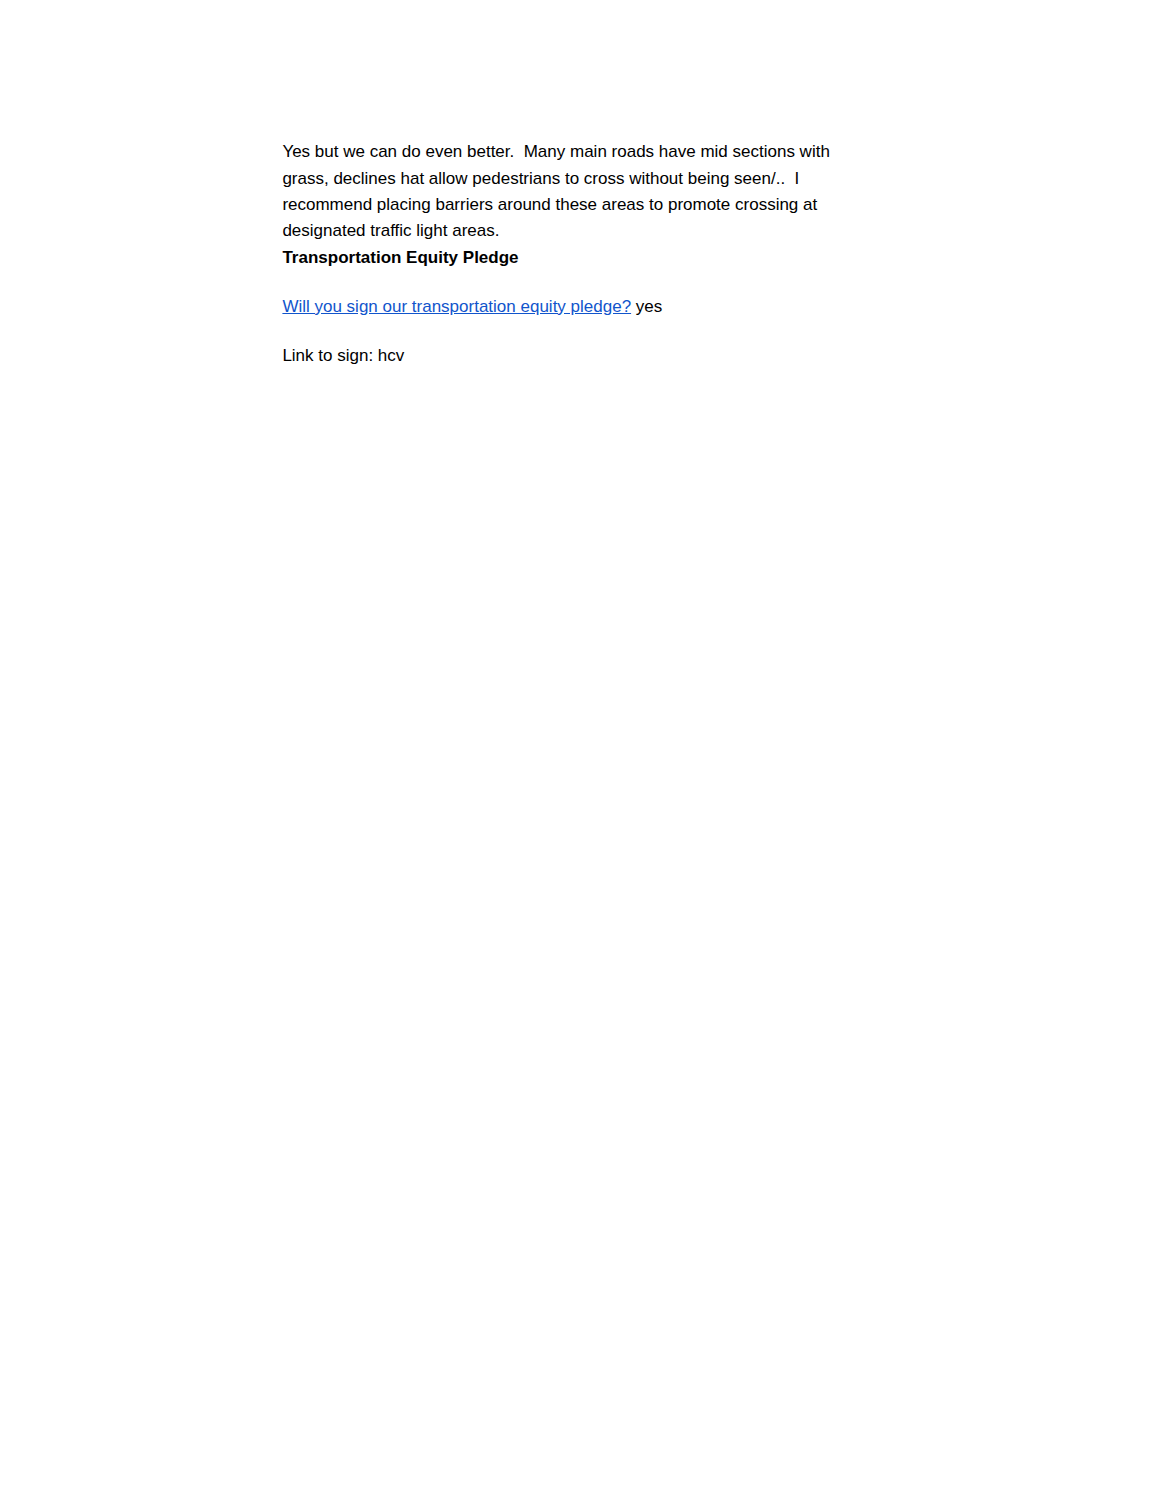Yes but we can do even better. Many main roads have mid sections with grass, declines hat allow pedestrians to cross without being seen/.. I recommend placing barriers around these areas to promote crossing at designated traffic light areas.
Transportation Equity Pledge
Will you sign our transportation equity pledge? yes
Link to sign: hcv